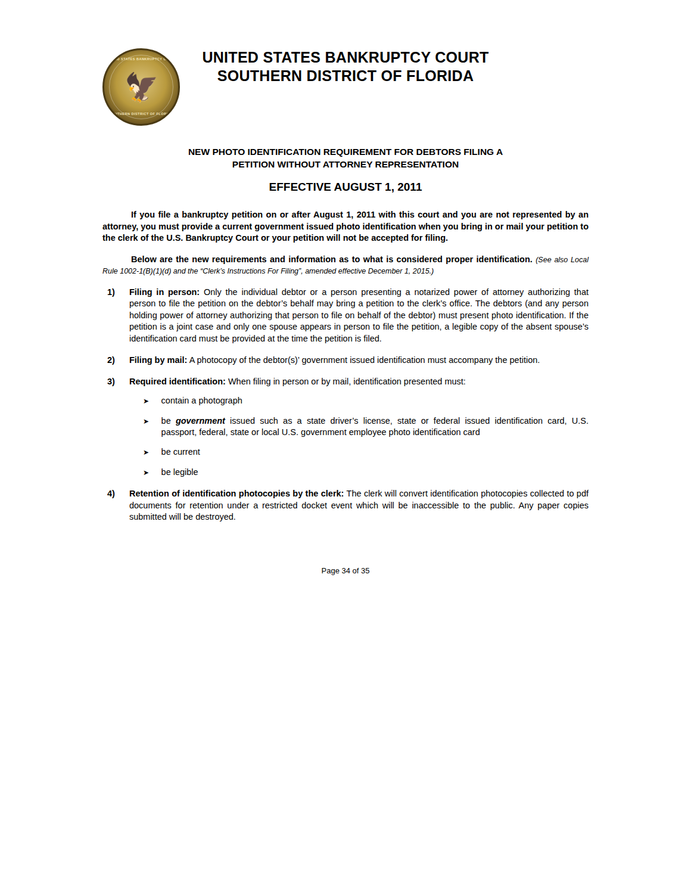United States Bankruptcy Court
🦅
Southern District of Florida
UNITED STATES BANKRUPTCY COURT
SOUTHERN DISTRICT OF FLORIDA
NEW PHOTO IDENTIFICATION REQUIREMENT FOR DEBTORS FILING A
PETITION WITHOUT ATTORNEY REPRESENTATION
EFFECTIVE AUGUST 1, 2011
If you file a bankruptcy petition on or after August 1, 2011 with this court and you are not represented by an attorney, you must provide a current government issued photo identification when you bring in or mail your petition to the clerk of the U.S. Bankruptcy Court or your petition will not be accepted for filing.
Below are the new requirements and information as to what is considered proper identification. (See also Local Rule 1002-1(B)(1)(d) and the “Clerk’s Instructions For Filing”, amended effective December 1, 2015.)
Filing in person: Only the individual debtor or a person presenting a notarized power of attorney authorizing that person to file the petition on the debtor’s behalf may bring a petition to the clerk’s office. The debtors (and any person holding power of attorney authorizing that person to file on behalf of the debtor) must present photo identification. If the petition is a joint case and only one spouse appears in person to file the petition, a legible copy of the absent spouse’s identification card must be provided at the time the petition is filed.
Filing by mail: A photocopy of the debtor(s)’ government issued identification must accompany the petition.
Required identification: When filing in person or by mail, identification presented must:
contain a photograph
be government issued such as a state driver’s license, state or federal issued identification card, U.S. passport, federal, state or local U.S. government employee photo identification card
be current
be legible
Retention of identification photocopies by the clerk: The clerk will convert identification photocopies collected to pdf documents for retention under a restricted docket event which will be inaccessible to the public. Any paper copies submitted will be destroyed.
Page 34 of 35